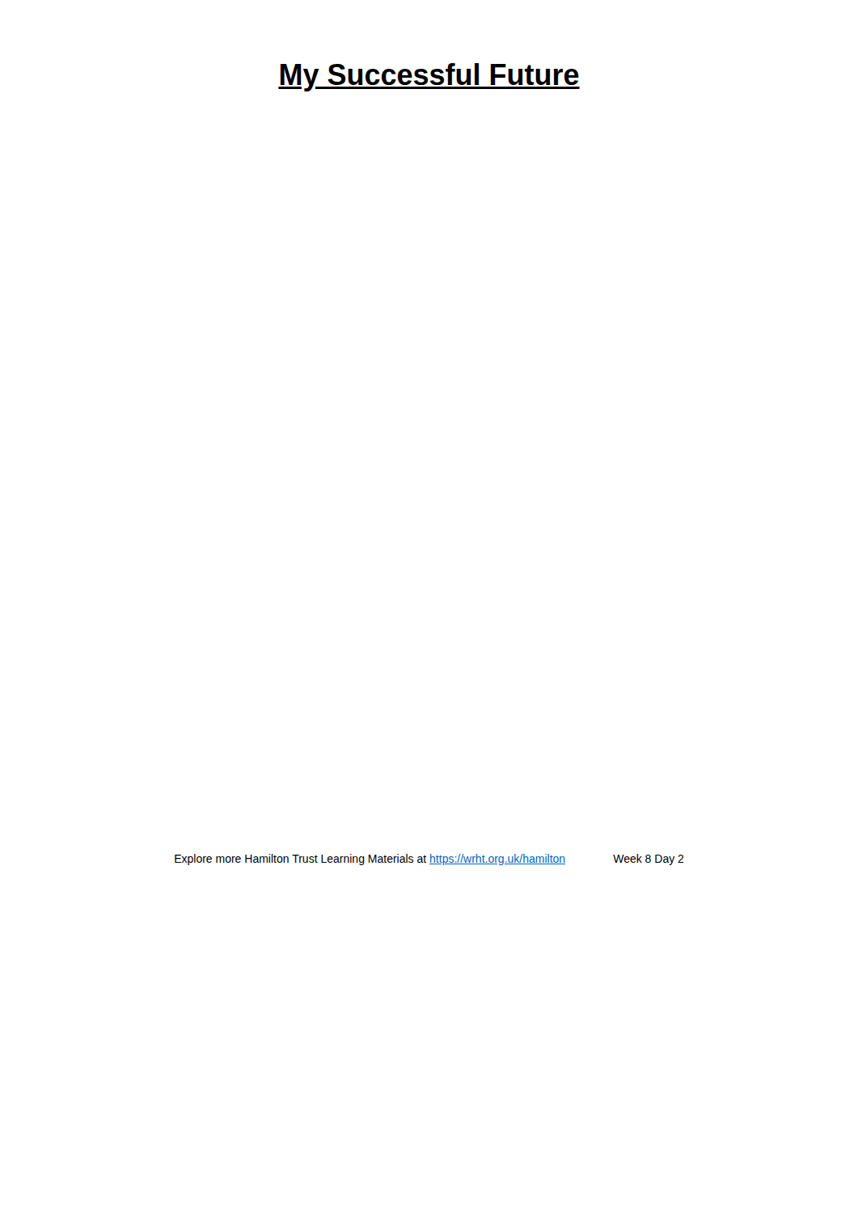My Successful Future
Explore more Hamilton Trust Learning Materials at https://wrht.org.uk/hamilton
Week 8 Day 2